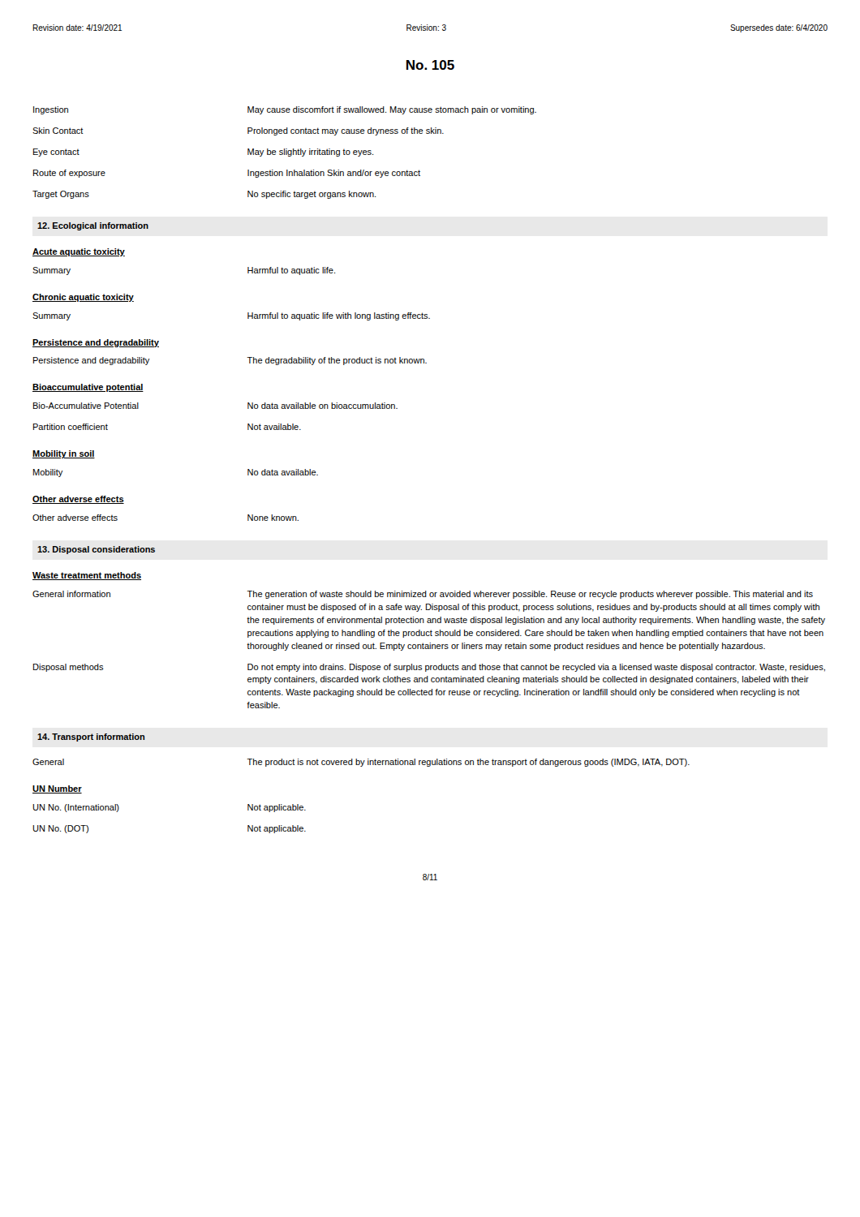Revision date: 4/19/2021 Revision: 3 Supersedes date: 6/4/2020
No. 105
| Ingestion | May cause discomfort if swallowed. May cause stomach pain or vomiting. |
| Skin Contact | Prolonged contact may cause dryness of the skin. |
| Eye contact | May be slightly irritating to eyes. |
| Route of exposure | Ingestion Inhalation Skin and/or eye contact |
| Target Organs | No specific target organs known. |
12. Ecological information
Acute aquatic toxicity
| Summary | Harmful to aquatic life. |
Chronic aquatic toxicity
| Summary | Harmful to aquatic life with long lasting effects. |
Persistence and degradability
| Persistence and degradability | The degradability of the product is not known. |
Bioaccumulative potential
| Bio-Accumulative Potential | No data available on bioaccumulation. |
| Partition coefficient | Not available. |
Mobility in soil
| Mobility | No data available. |
Other adverse effects
| Other adverse effects | None known. |
13. Disposal considerations
Waste treatment methods
| General information | The generation of waste should be minimized or avoided wherever possible. Reuse or recycle products wherever possible. This material and its container must be disposed of in a safe way. Disposal of this product, process solutions, residues and by-products should at all times comply with the requirements of environmental protection and waste disposal legislation and any local authority requirements. When handling waste, the safety precautions applying to handling of the product should be considered. Care should be taken when handling emptied containers that have not been thoroughly cleaned or rinsed out. Empty containers or liners may retain some product residues and hence be potentially hazardous. |
| Disposal methods | Do not empty into drains. Dispose of surplus products and those that cannot be recycled via a licensed waste disposal contractor. Waste, residues, empty containers, discarded work clothes and contaminated cleaning materials should be collected in designated containers, labeled with their contents. Waste packaging should be collected for reuse or recycling. Incineration or landfill should only be considered when recycling is not feasible. |
14. Transport information
| General | The product is not covered by international regulations on the transport of dangerous goods (IMDG, IATA, DOT). |
UN Number
| UN No. (International) | Not applicable. |
| UN No. (DOT) | Not applicable. |
8/11